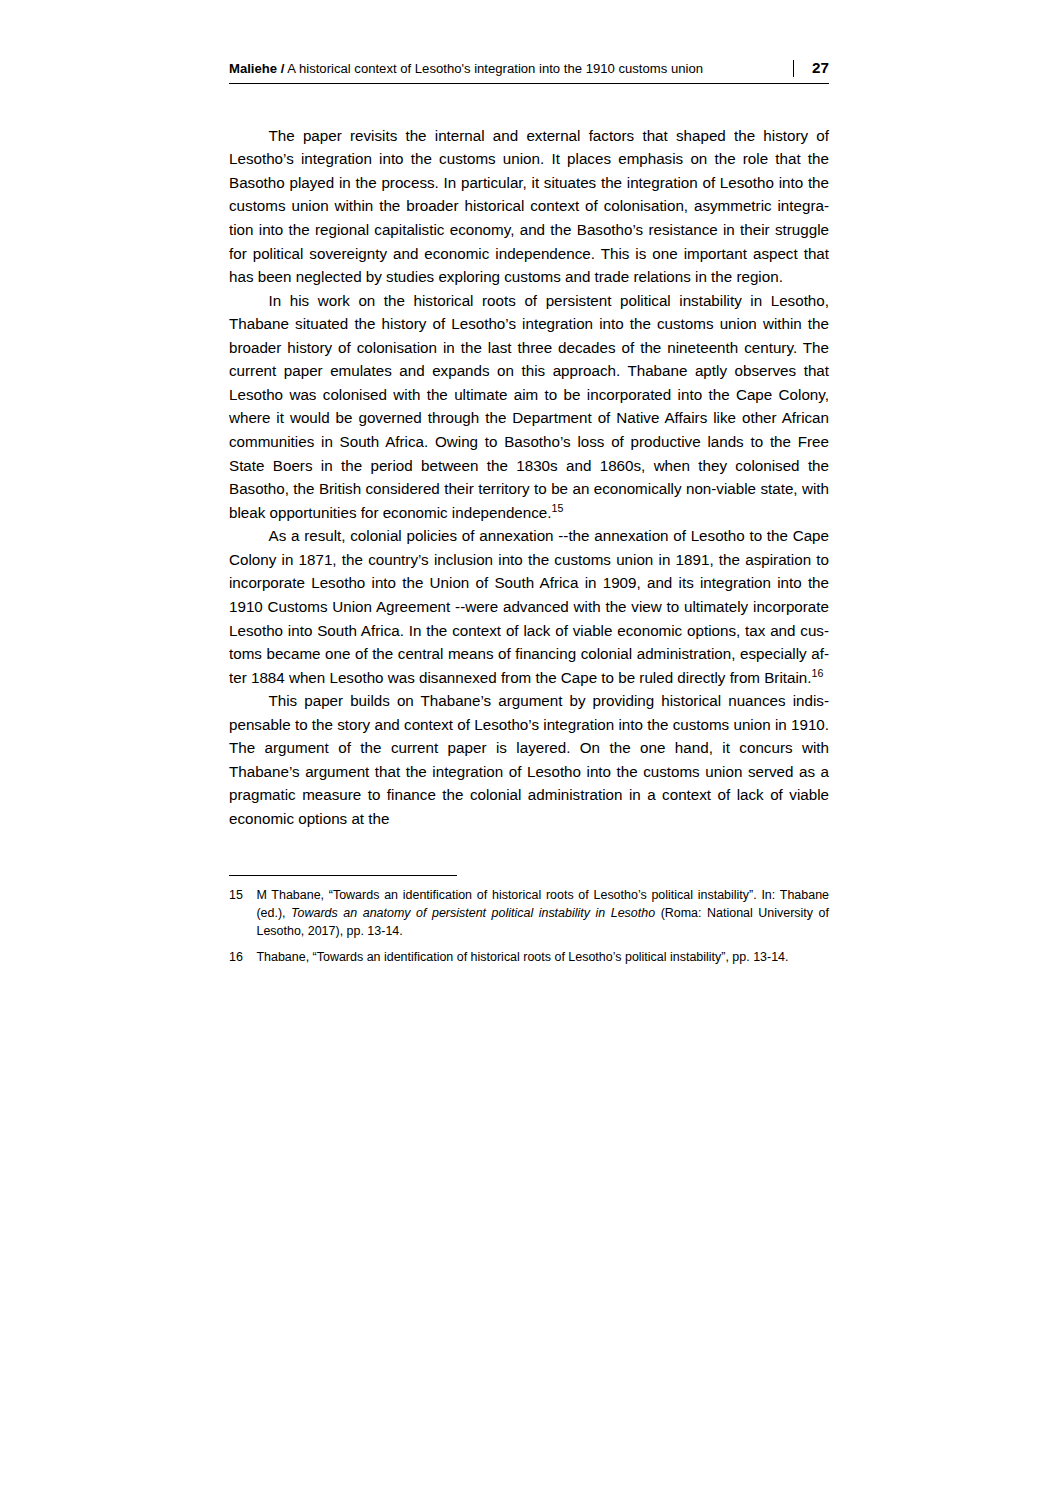Maliehe / A historical context of Lesotho's integration into the 1910 customs union
27
The paper revisits the internal and external factors that shaped the history of Lesotho’s integration into the customs union. It places emphasis on the role that the Basotho played in the process. In particular, it situates the integration of Lesotho into the customs union within the broader historical context of colonisation, asymmetric integration into the regional capitalistic economy, and the Basotho’s resistance in their struggle for political sovereignty and economic independence. This is one important aspect that has been neglected by studies exploring customs and trade relations in the region.
In his work on the historical roots of persistent political instability in Lesotho, Thabane situated the history of Lesotho’s integration into the customs union within the broader history of colonisation in the last three decades of the nineteenth century. The current paper emulates and expands on this approach. Thabane aptly observes that Lesotho was colonised with the ultimate aim to be incorporated into the Cape Colony, where it would be governed through the Department of Native Affairs like other African communities in South Africa. Owing to Basotho’s loss of productive lands to the Free State Boers in the period between the 1830s and 1860s, when they colonised the Basotho, the British considered their territory to be an economically non-viable state, with bleak opportunities for economic independence.15
As a result, colonial policies of annexation --the annexation of Lesotho to the Cape Colony in 1871, the country’s inclusion into the customs union in 1891, the aspiration to incorporate Lesotho into the Union of South Africa in 1909, and its integration into the 1910 Customs Union Agreement --were advanced with the view to ultimately incorporate Lesotho into South Africa. In the context of lack of viable economic options, tax and customs became one of the central means of financing colonial administration, especially after 1884 when Lesotho was disannexed from the Cape to be ruled directly from Britain.16
This paper builds on Thabane’s argument by providing historical nuances indispensable to the story and context of Lesotho’s integration into the customs union in 1910. The argument of the current paper is layered. On the one hand, it concurs with Thabane’s argument that the integration of Lesotho into the customs union served as a pragmatic measure to finance the colonial administration in a context of lack of viable economic options at the
15
M Thabane, “Towards an identification of historical roots of Lesotho’s political instability”. In: Thabane (ed.), Towards an anatomy of persistent political instability in Lesotho (Roma: National University of Lesotho, 2017), pp. 13-14.
16
Thabane, “Towards an identification of historical roots of Lesotho’s political instability”, pp. 13-14.